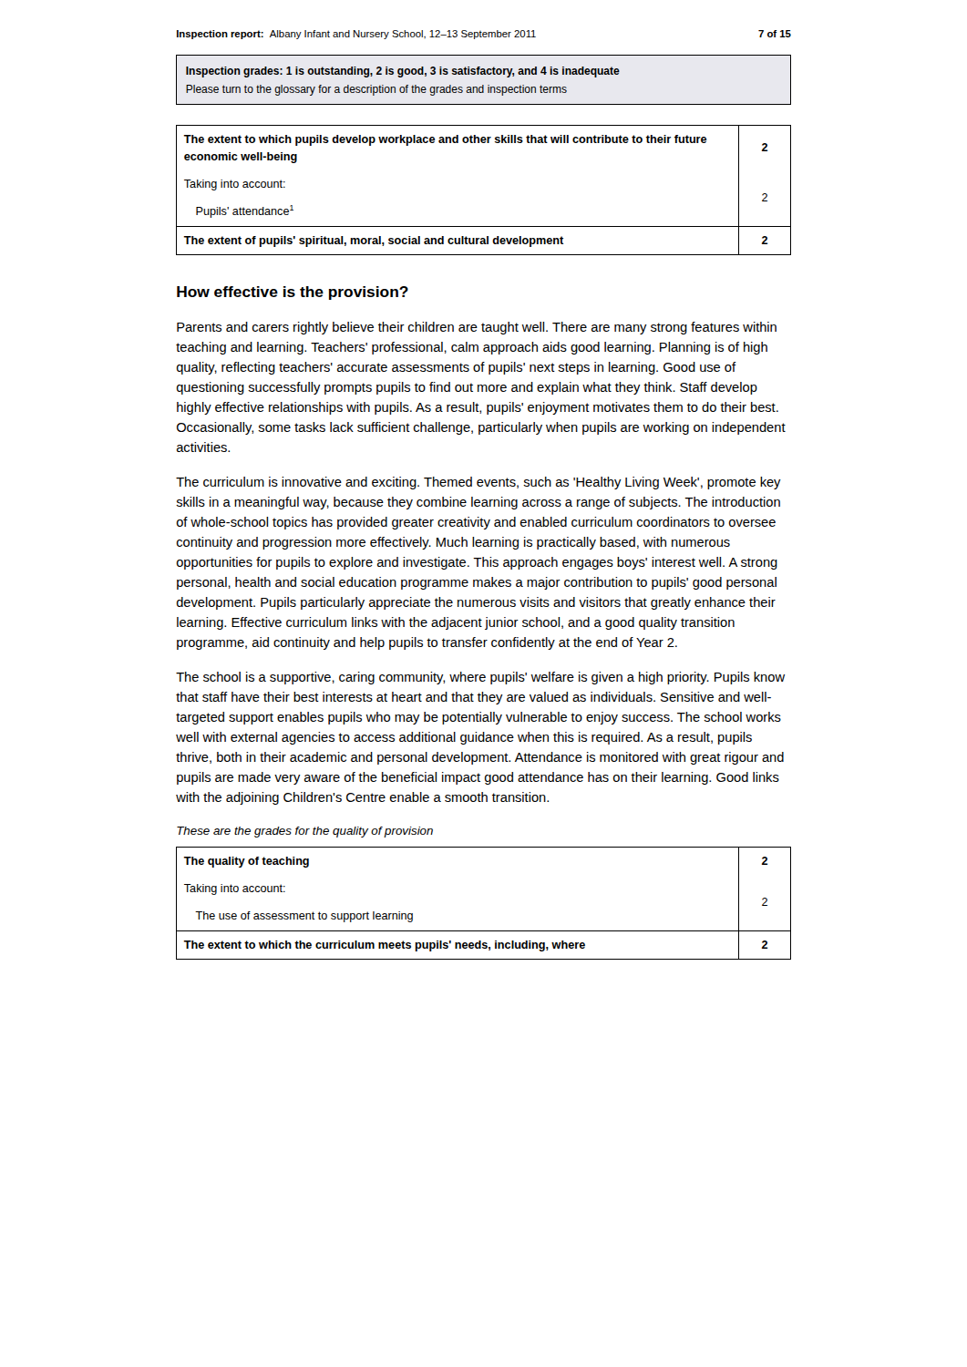Inspection report: Albany Infant and Nursery School, 12–13 September 2011
7 of 15
Inspection grades: 1 is outstanding, 2 is good, 3 is satisfactory, and 4 is inadequate
Please turn to the glossary for a description of the grades and inspection terms
| The extent to which pupils develop workplace and other skills that will contribute to their future economic well-being | 2 |
| Taking into account: | 2 |
| Pupils' attendance 1 |
| The extent of pupils' spiritual, moral, social and cultural development | 2 |
How effective is the provision?
Parents and carers rightly believe their children are taught well. There are many strong features within teaching and learning. Teachers' professional, calm approach aids good learning. Planning is of high quality, reflecting teachers' accurate assessments of pupils' next steps in learning. Good use of questioning successfully prompts pupils to find out more and explain what they think. Staff develop highly effective relationships with pupils. As a result, pupils' enjoyment motivates them to do their best. Occasionally, some tasks lack sufficient challenge, particularly when pupils are working on independent activities.
The curriculum is innovative and exciting. Themed events, such as 'Healthy Living Week', promote key skills in a meaningful way, because they combine learning across a range of subjects. The introduction of whole-school topics has provided greater creativity and enabled curriculum coordinators to oversee continuity and progression more effectively. Much learning is practically based, with numerous opportunities for pupils to explore and investigate. This approach engages boys' interest well. A strong personal, health and social education programme makes a major contribution to pupils' good personal development. Pupils particularly appreciate the numerous visits and visitors that greatly enhance their learning. Effective curriculum links with the adjacent junior school, and a good quality transition programme, aid continuity and help pupils to transfer confidently at the end of Year 2.
The school is a supportive, caring community, where pupils' welfare is given a high priority. Pupils know that staff have their best interests at heart and that they are valued as individuals. Sensitive and well-targeted support enables pupils who may be potentially vulnerable to enjoy success. The school works well with external agencies to access additional guidance when this is required. As a result, pupils thrive, both in their academic and personal development. Attendance is monitored with great rigour and pupils are made very aware of the beneficial impact good attendance has on their learning. Good links with the adjoining Children's Centre enable a smooth transition.
These are the grades for the quality of provision
| The quality of teaching | 2 |
| Taking into account: | 2 |
| The use of assessment to support learning |
| The extent to which the curriculum meets pupils' needs, including, where | 2 |